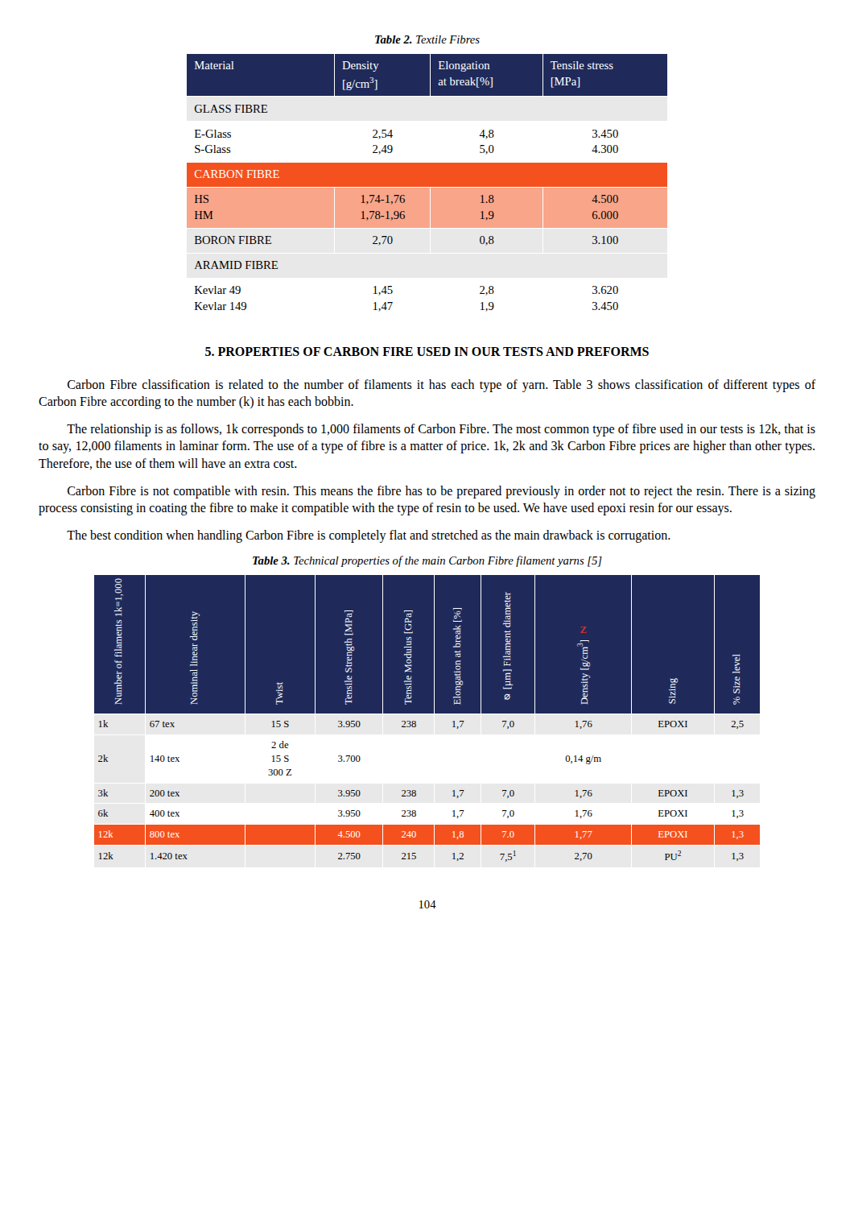Table 2. Textile Fibres
| Material | Density [g/cm 3 ] | Elongation at break[%] | Tensile stress [MPa] |
| --- | --- | --- | --- |
| GLASS FIBRE |
| E-Glass S-Glass | 2,54 2,49 | 4,8 5,0 | 3.450 4.300 |
| CARBON FIBRE |
| HS HM | 1,74-1,76 1,78-1,96 | 1.8 1,9 | 4.500 6.000 |
| BORON FIBRE | 2,70 | 0,8 | 3.100 |
| ARAMID FIBRE |
| Kevlar 49 Kevlar 149 | 1,45 1,47 | 2,8 1,9 | 3.620 3.450 |
5. PROPERTIES OF CARBON FIRE USED IN OUR TESTS AND PREFORMS
Carbon Fibre classification is related to the number of filaments it has each type of yarn. Table 3 shows classification of different types of Carbon Fibre according to the number (k) it has each bobbin.
The relationship is as follows, 1k corresponds to 1,000 filaments of Carbon Fibre. The most common type of fibre used in our tests is 12k, that is to say, 12,000 filaments in laminar form. The use of a type of fibre is a matter of price. 1k, 2k and 3k Carbon Fibre prices are higher than other types. Therefore, the use of them will have an extra cost.
Carbon Fibre is not compatible with resin. This means the fibre has to be prepared previously in order not to reject the resin. There is a sizing process consisting in coating the fibre to make it compatible with the type of resin to be used. We have used epoxi resin for our essays.
The best condition when handling Carbon Fibre is completely flat and stretched as the main drawback is corrugation.
Table 3. Technical properties of the main Carbon Fibre filament yarns [5]
| Number of filaments 1k=1,000 | Nominal linear density | Twist | Tensile Strength [MPa] | Tensile Modulus [GPa] | Elongation at break [%] | ⌀ [µm] Filament diameter | Z Density [g/cm 3 ] | Sizing | % Size level |
| --- | --- | --- | --- | --- | --- | --- | --- | --- | --- |
| 1k | 67 tex | 15 S | 3.950 | 238 | 1,7 | 7,0 | 1,76 | EPOXI | 2,5 |
| 2k | 140 tex | 2 de 15 S 300 Z | 3.700 | | | | 0,14 g/m | | |
| 3k | 200 tex | | 3.950 | 238 | 1,7 | 7,0 | 1,76 | EPOXI | 1,3 |
| 6k | 400 tex | | 3.950 | 238 | 1,7 | 7,0 | 1,76 | EPOXI | 1,3 |
| 12k | 800 tex | | 4.500 | 240 | 1,8 | 7.0 | 1,77 | EPOXI | 1,3 |
| 12k | 1.420 tex | | 2.750 | 215 | 1,2 | 7,5 1 | 2,70 | PU 2 | 1,3 |
104